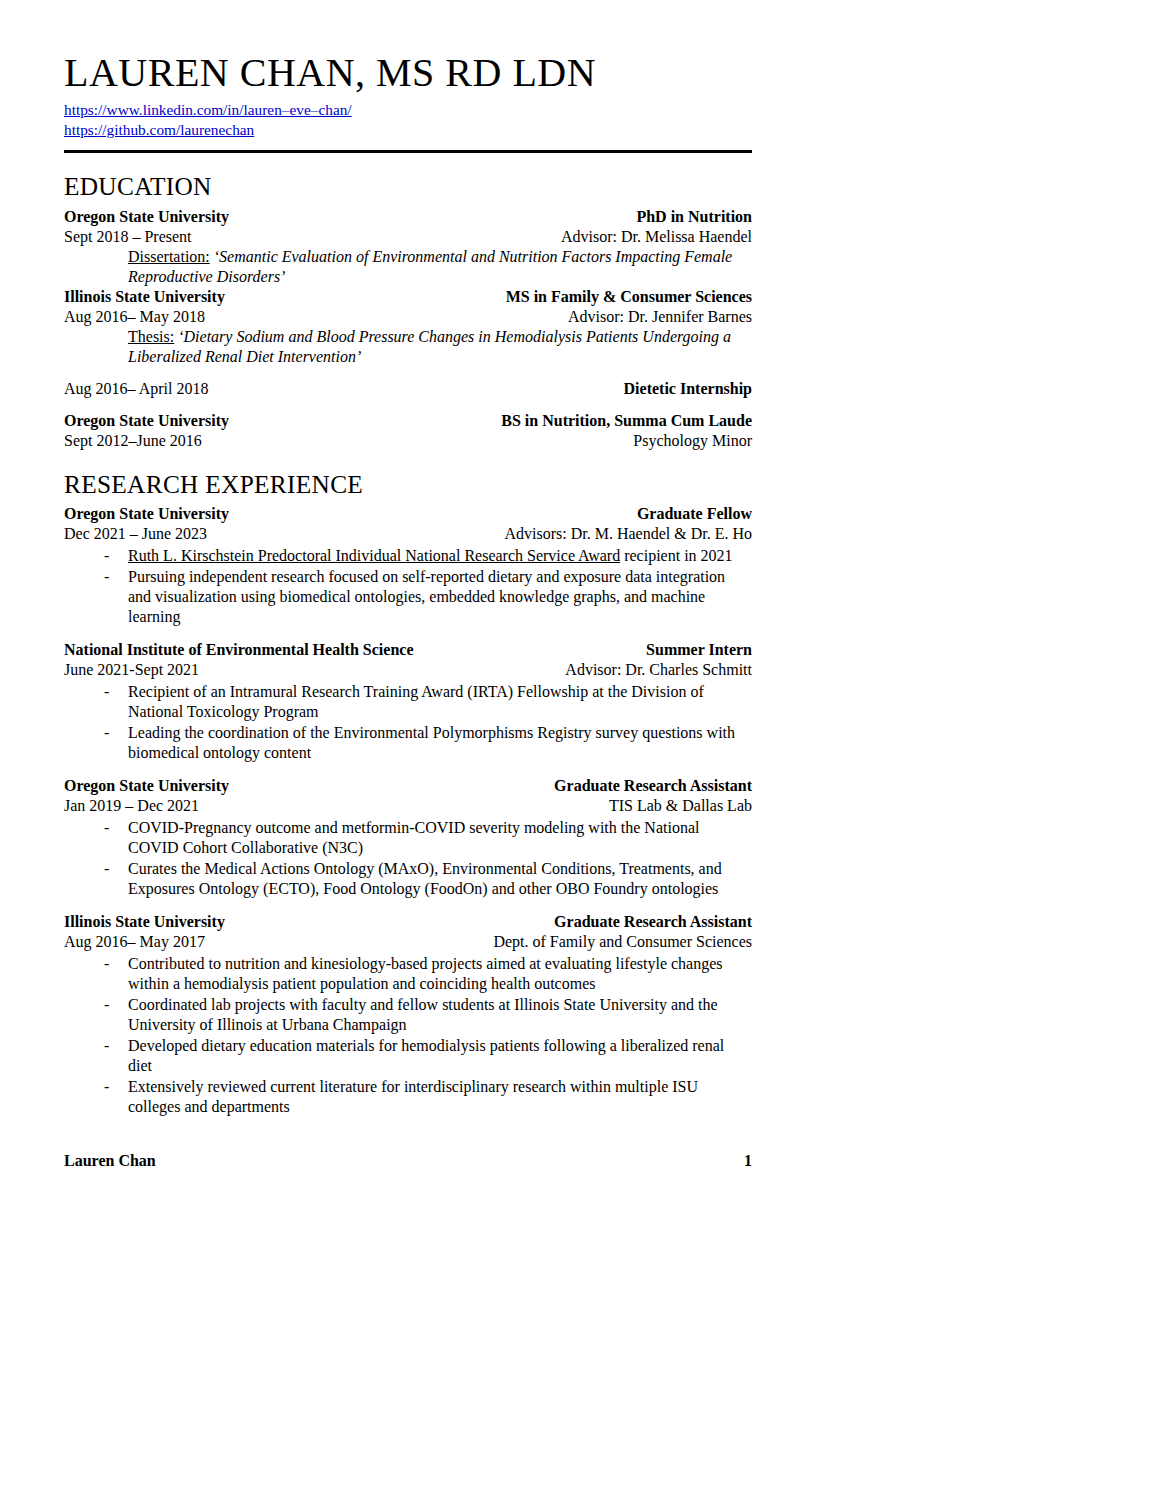LAUREN CHAN, MS RD LDN
https://www.linkedin.com/in/lauren–eve–chan/ https://github.com/laurenechan
EDUCATION
| Oregon State University | PhD in Nutrition |
| Sept 2018 – Present | Advisor: Dr. Melissa Haendel |
Dissertation: ‘Semantic Evaluation of Environmental and Nutrition Factors Impacting Female Reproductive Disorders’
| Illinois State University | MS in Family & Consumer Sciences |
| Aug 2016– May 2018 | Advisor: Dr. Jennifer Barnes |
Thesis: ‘Dietary Sodium and Blood Pressure Changes in Hemodialysis Patients Undergoing a Liberalized Renal Diet Intervention’
| Aug 2016– April 2018 | Dietetic Internship |
| Oregon State University | BS in Nutrition, Summa Cum Laude |
| Sept 2012–June 2016 | Psychology Minor |
RESEARCH EXPERIENCE
| Oregon State University | Graduate Fellow |
| Dec 2021 – June 2023 | Advisors: Dr. M. Haendel & Dr. E. Ho |
Ruth L. Kirschstein Predoctoral Individual National Research Service Award recipient in 2021
Pursuing independent research focused on self-reported dietary and exposure data integration and visualization using biomedical ontologies, embedded knowledge graphs, and machine learning
| National Institute of Environmental Health Science | Summer Intern |
| June 2021-Sept 2021 | Advisor: Dr. Charles Schmitt |
Recipient of an Intramural Research Training Award (IRTA) Fellowship at the Division of National Toxicology Program
Leading the coordination of the Environmental Polymorphisms Registry survey questions with biomedical ontology content
| Oregon State University | Graduate Research Assistant |
| Jan 2019 – Dec 2021 | TIS Lab & Dallas Lab |
COVID-Pregnancy outcome and metformin-COVID severity modeling with the National COVID Cohort Collaborative (N3C)
Curates the Medical Actions Ontology (MAxO), Environmental Conditions, Treatments, and Exposures Ontology (ECTO), Food Ontology (FoodOn) and other OBO Foundry ontologies
| Illinois State University | Graduate Research Assistant |
| Aug 2016– May 2017 | Dept. of Family and Consumer Sciences |
Contributed to nutrition and kinesiology-based projects aimed at evaluating lifestyle changes within a hemodialysis patient population and coinciding health outcomes
Coordinated lab projects with faculty and fellow students at Illinois State University and the University of Illinois at Urbana Champaign
Developed dietary education materials for hemodialysis patients following a liberalized renal diet
Extensively reviewed current literature for interdisciplinary research within multiple ISU colleges and departments
Lauren Chan 1